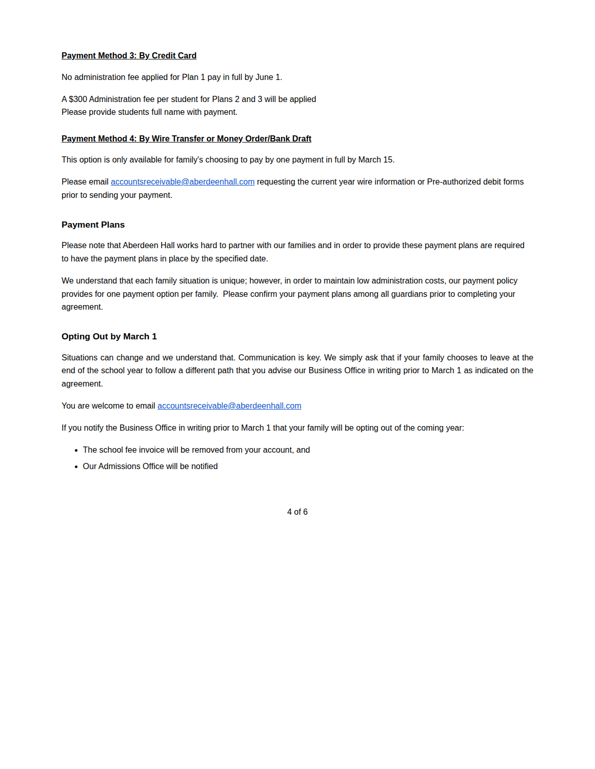Payment Method 3: By Credit Card
No administration fee applied for Plan 1 pay in full by June 1.
A $300 Administration fee per student for Plans 2 and 3 will be applied
Please provide students full name with payment.
Payment Method 4: By Wire Transfer or Money Order/Bank Draft
This option is only available for family's choosing to pay by one payment in full by March 15.
Please email accountsreceivable@aberdeenhall.com requesting the current year wire information or Pre-authorized debit forms prior to sending your payment.
Payment Plans
Please note that Aberdeen Hall works hard to partner with our families and in order to provide these payment plans are required to have the payment plans in place by the specified date.
We understand that each family situation is unique; however, in order to maintain low administration costs, our payment policy provides for one payment option per family. Please confirm your payment plans among all guardians prior to completing your agreement.
Opting Out by March 1
Situations can change and we understand that. Communication is key. We simply ask that if your family chooses to leave at the end of the school year to follow a different path that you advise our Business Office in writing prior to March 1 as indicated on the agreement.
You are welcome to email accountsreceivable@aberdeenhall.com
If you notify the Business Office in writing prior to March 1 that your family will be opting out of the coming year:
The school fee invoice will be removed from your account, and
Our Admissions Office will be notified
4 of 6